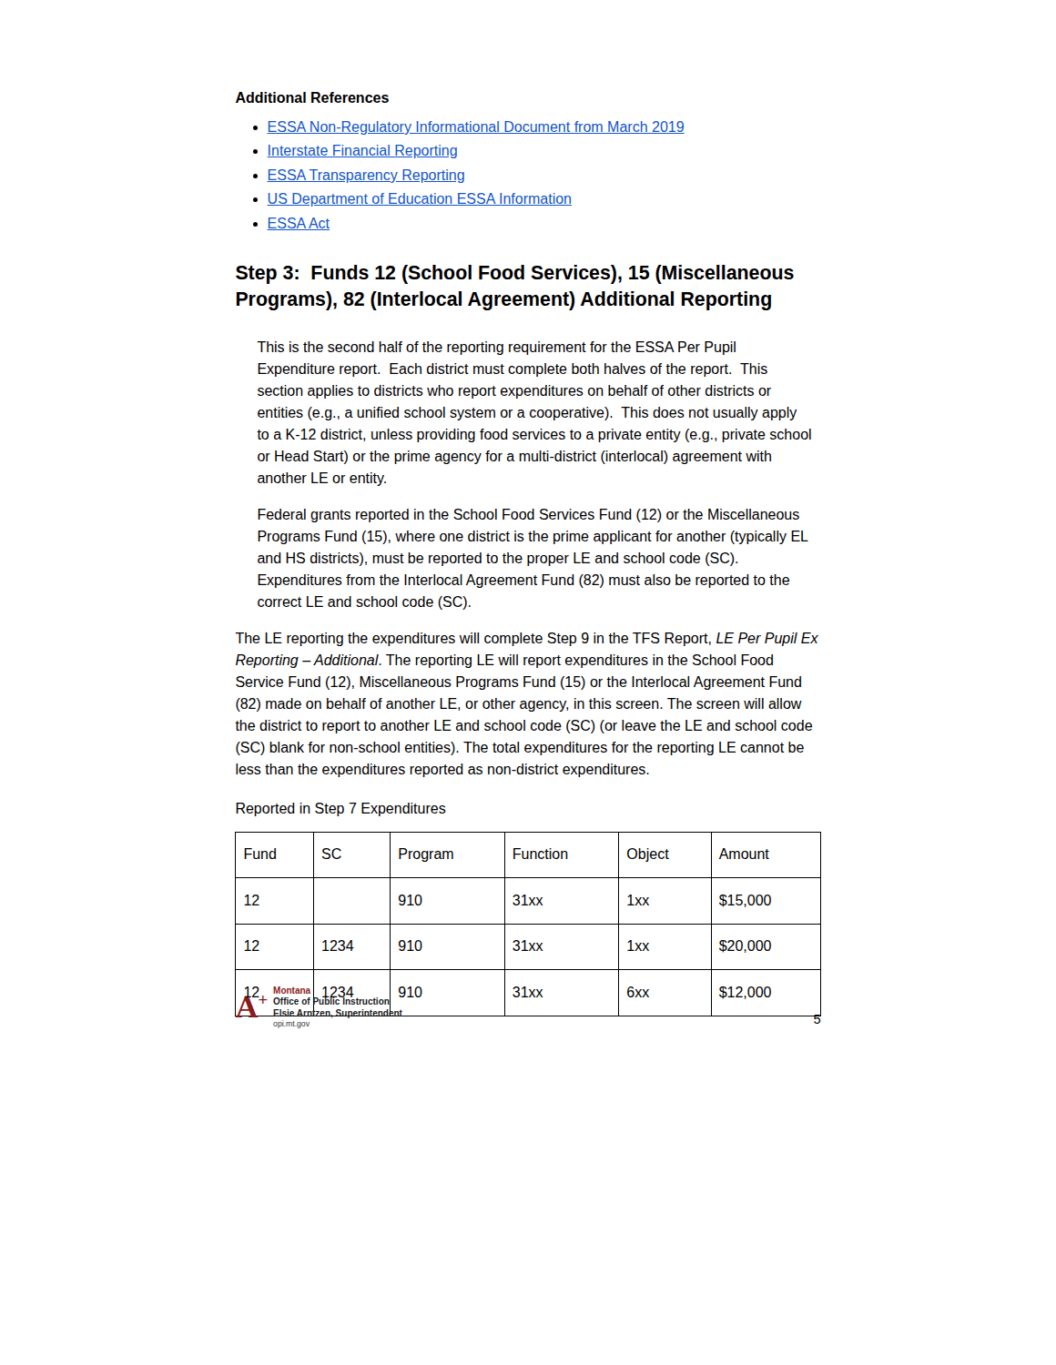Additional References
ESSA Non-Regulatory Informational Document from March 2019
Interstate Financial Reporting
ESSA Transparency Reporting
US Department of Education ESSA Information
ESSA Act
Step 3: Funds 12 (School Food Services), 15 (Miscellaneous Programs), 82 (Interlocal Agreement) Additional Reporting
This is the second half of the reporting requirement for the ESSA Per Pupil Expenditure report. Each district must complete both halves of the report. This section applies to districts who report expenditures on behalf of other districts or entities (e.g., a unified school system or a cooperative). This does not usually apply to a K-12 district, unless providing food services to a private entity (e.g., private school or Head Start) or the prime agency for a multi-district (interlocal) agreement with another LE or entity.
Federal grants reported in the School Food Services Fund (12) or the Miscellaneous Programs Fund (15), where one district is the prime applicant for another (typically EL and HS districts), must be reported to the proper LE and school code (SC). Expenditures from the Interlocal Agreement Fund (82) must also be reported to the correct LE and school code (SC).
The LE reporting the expenditures will complete Step 9 in the TFS Report, LE Per Pupil Ex Reporting – Additional. The reporting LE will report expenditures in the School Food Service Fund (12), Miscellaneous Programs Fund (15) or the Interlocal Agreement Fund (82) made on behalf of another LE, or other agency, in this screen. The screen will allow the district to report to another LE and school code (SC) (or leave the LE and school code (SC) blank for non-school entities). The total expenditures for the reporting LE cannot be less than the expenditures reported as non-district expenditures.
Reported in Step 7 Expenditures
| Fund | SC | Program | Function | Object | Amount |
| 12 | | 910 | 31xx | 1xx | $15,000 |
| 12 | 1234 | 910 | 31xx | 1xx | $20,000 |
| 12 | 1234 | 910 | 31xx | 6xx | $12,000 |
A+
Montana
Office of Public Instruction
Elsie Arntzen, Superintendent
opi.mt.gov
5